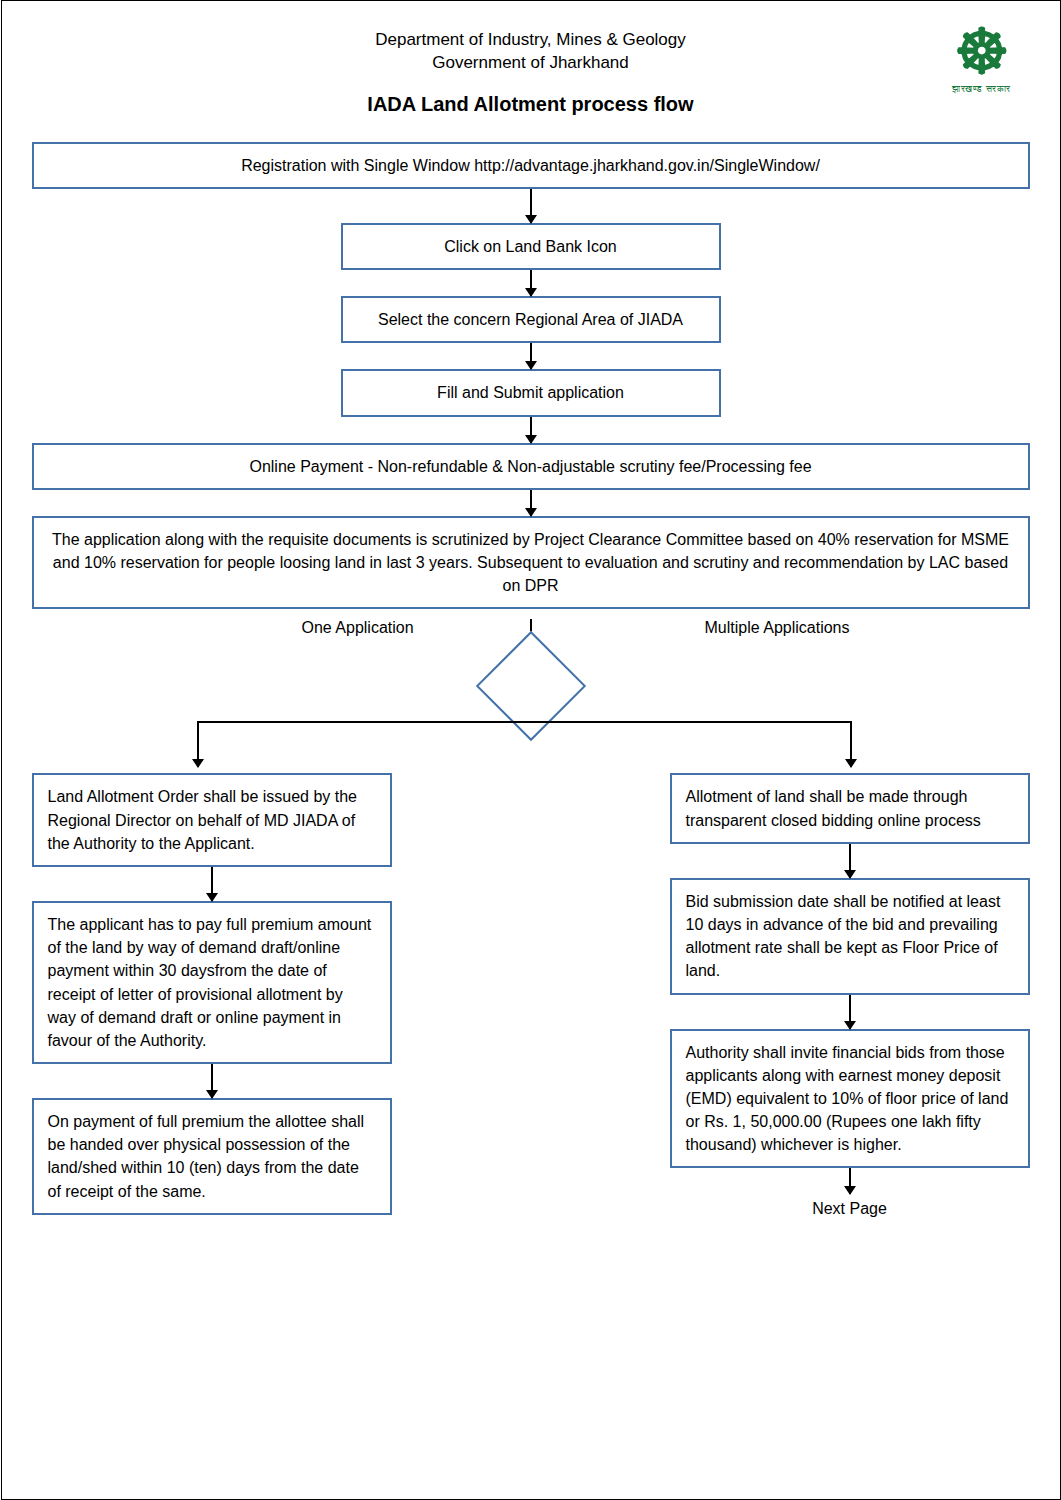☸
झारखण्ड सरकार
Department of Industry, Mines & Geology
Government of Jharkhand
IADA Land Allotment process flow
Registration with Single Window http://advantage.jharkhand.gov.in/SingleWindow/
Click on Land Bank Icon
Select the concern Regional Area of JIADA
Fill and Submit application
Online Payment - Non-refundable & Non-adjustable scrutiny fee/Processing fee
The application along with the requisite documents is scrutinized by Project Clearance Committee based on 40% reservation for MSME and 10% reservation for people loosing land in last 3 years. Subsequent to evaluation and scrutiny and recommendation by LAC based on DPR
One Application
Multiple Applications
Land Allotment Order shall be issued by the Regional Director on behalf of MD JIADA of the Authority to the Applicant.
The applicant has to pay full premium amount of the land by way of demand draft/online payment within 30 daysfrom the date of receipt of letter of provisional allotment by way of demand draft or online payment in favour of the Authority.
On payment of full premium the allottee shall be handed over physical possession of the land/shed within 10 (ten) days from the date of receipt of the same.
Allotment of land shall be made through transparent closed bidding online process
Bid submission date shall be notified at least 10 days in advance of the bid and prevailing allotment rate shall be kept as Floor Price of land.
Authority shall invite financial bids from those applicants along with earnest money deposit (EMD) equivalent to 10% of floor price of land or Rs. 1, 50,000.00 (Rupees one lakh fifty thousand) whichever is higher.
Next Page